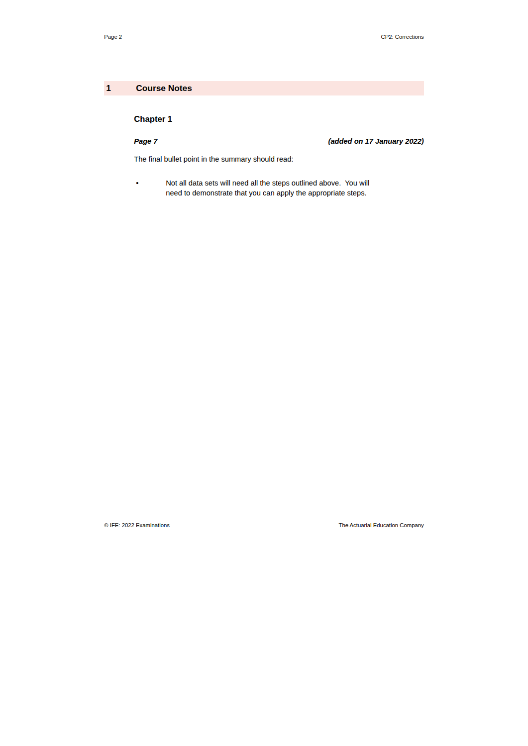Page 2
CP2: Corrections
1
Course Notes
Chapter 1
Page 7 (added on 17 January 2022)
The final bullet point in the summary should read:
•
Not all data sets will need all the steps outlined above. You will need to demonstrate that you can apply the appropriate steps.
© IFE: 2022 Examinations
The Actuarial Education Company